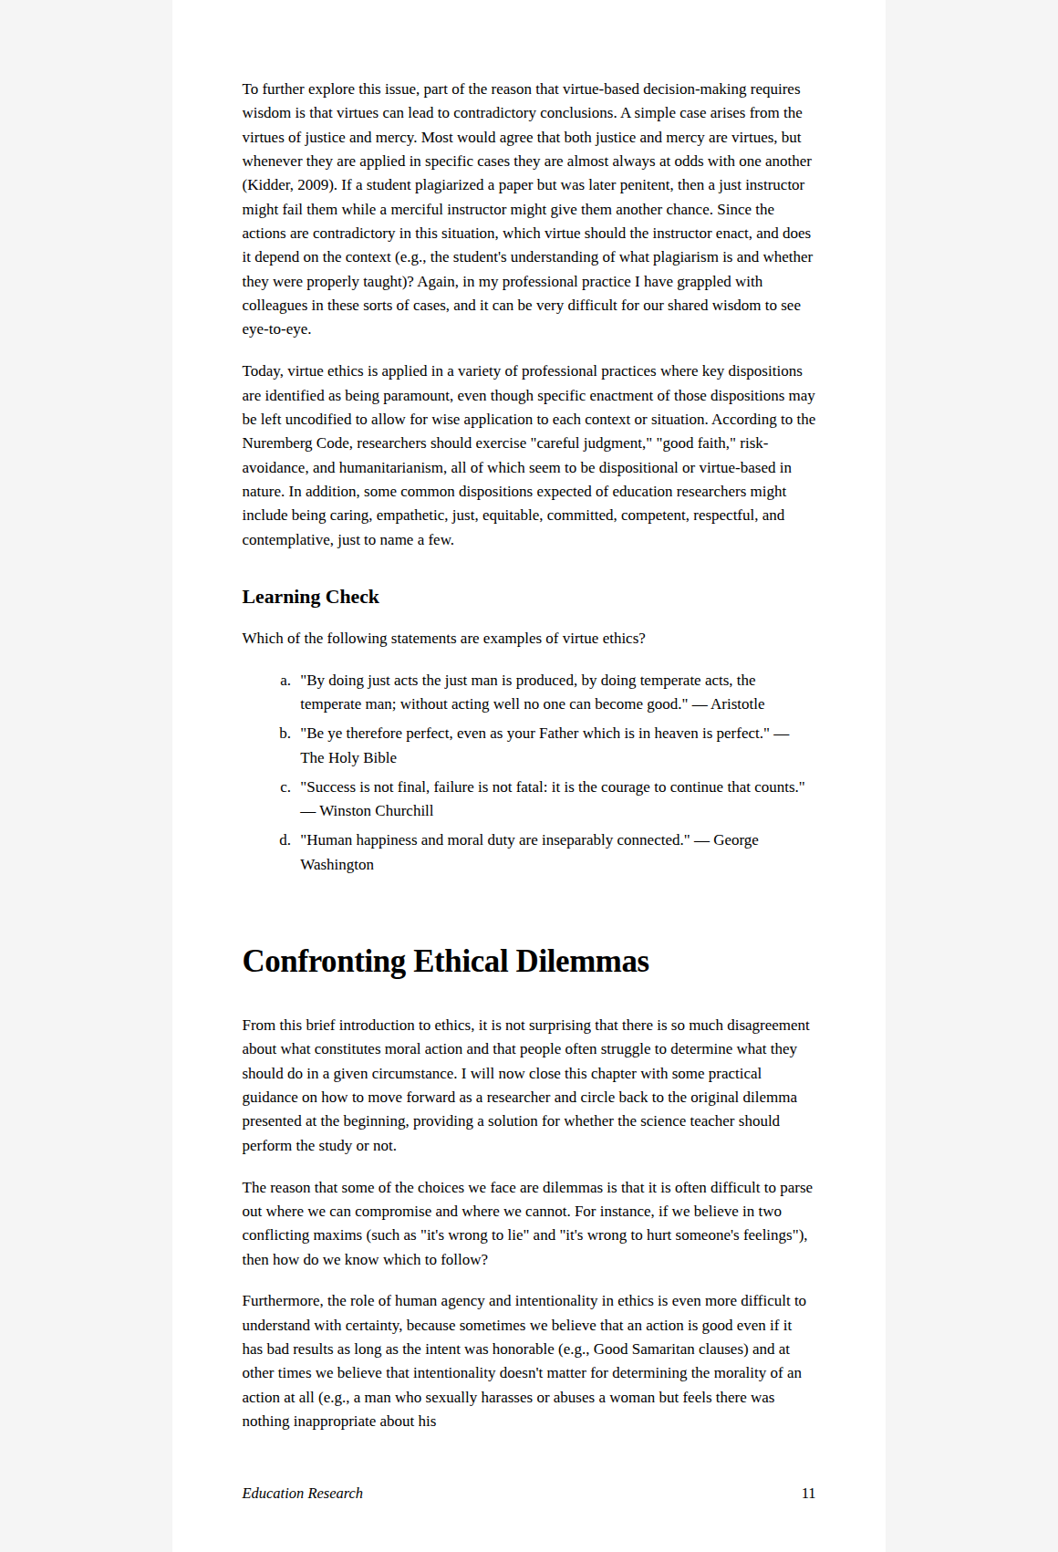To further explore this issue, part of the reason that virtue-based decision-making requires wisdom is that virtues can lead to contradictory conclusions. A simple case arises from the virtues of justice and mercy. Most would agree that both justice and mercy are virtues, but whenever they are applied in specific cases they are almost always at odds with one another (Kidder, 2009). If a student plagiarized a paper but was later penitent, then a just instructor might fail them while a merciful instructor might give them another chance. Since the actions are contradictory in this situation, which virtue should the instructor enact, and does it depend on the context (e.g., the student's understanding of what plagiarism is and whether they were properly taught)? Again, in my professional practice I have grappled with colleagues in these sorts of cases, and it can be very difficult for our shared wisdom to see eye-to-eye.
Today, virtue ethics is applied in a variety of professional practices where key dispositions are identified as being paramount, even though specific enactment of those dispositions may be left uncodified to allow for wise application to each context or situation. According to the Nuremberg Code, researchers should exercise "careful judgment," "good faith," risk-avoidance, and humanitarianism, all of which seem to be dispositional or virtue-based in nature. In addition, some common dispositions expected of education researchers might include being caring, empathetic, just, equitable, committed, competent, respectful, and contemplative, just to name a few.
Learning Check
Which of the following statements are examples of virtue ethics?
"By doing just acts the just man is produced, by doing temperate acts, the temperate man; without acting well no one can become good." — Aristotle
"Be ye therefore perfect, even as your Father which is in heaven is perfect." — The Holy Bible
"Success is not final, failure is not fatal: it is the courage to continue that counts." — Winston Churchill
"Human happiness and moral duty are inseparably connected." — George Washington
Confronting Ethical Dilemmas
From this brief introduction to ethics, it is not surprising that there is so much disagreement about what constitutes moral action and that people often struggle to determine what they should do in a given circumstance. I will now close this chapter with some practical guidance on how to move forward as a researcher and circle back to the original dilemma presented at the beginning, providing a solution for whether the science teacher should perform the study or not.
The reason that some of the choices we face are dilemmas is that it is often difficult to parse out where we can compromise and where we cannot. For instance, if we believe in two conflicting maxims (such as "it's wrong to lie" and "it's wrong to hurt someone's feelings"), then how do we know which to follow?
Furthermore, the role of human agency and intentionality in ethics is even more difficult to understand with certainty, because sometimes we believe that an action is good even if it has bad results as long as the intent was honorable (e.g., Good Samaritan clauses) and at other times we believe that intentionality doesn't matter for determining the morality of an action at all (e.g., a man who sexually harasses or abuses a woman but feels there was nothing inappropriate about his
Education Research 11